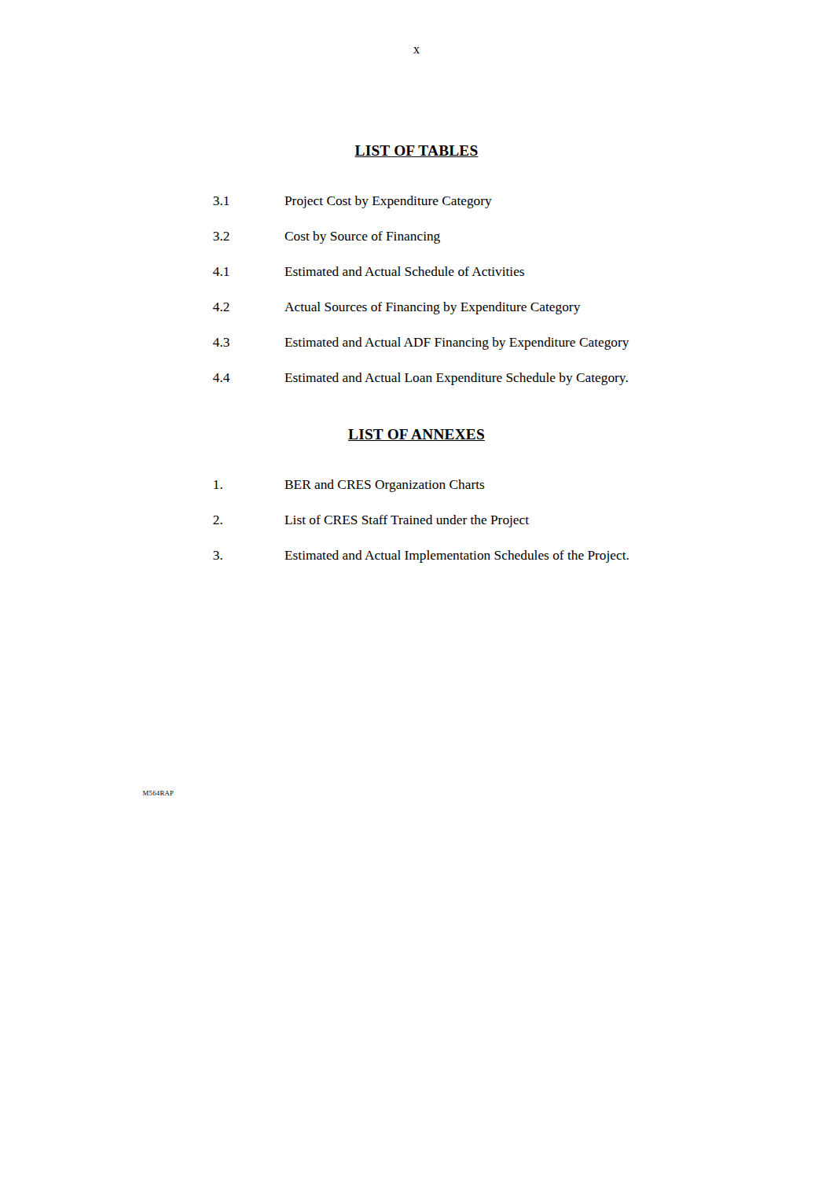x
LIST OF TABLES
| 3.1 | Project Cost by Expenditure Category |
| 3.2 | Cost by Source of Financing |
| 4.1 | Estimated and Actual Schedule of Activities |
| 4.2 | Actual Sources of Financing by Expenditure Category |
| 4.3 | Estimated and Actual ADF Financing by Expenditure Category |
| 4.4 | Estimated and Actual Loan Expenditure Schedule by Category. |
LIST OF ANNEXES
| 1. | BER and CRES Organization Charts |
| 2. | List of CRES Staff Trained under the Project |
| 3. | Estimated and Actual Implementation Schedules of the Project. |
M564RAP